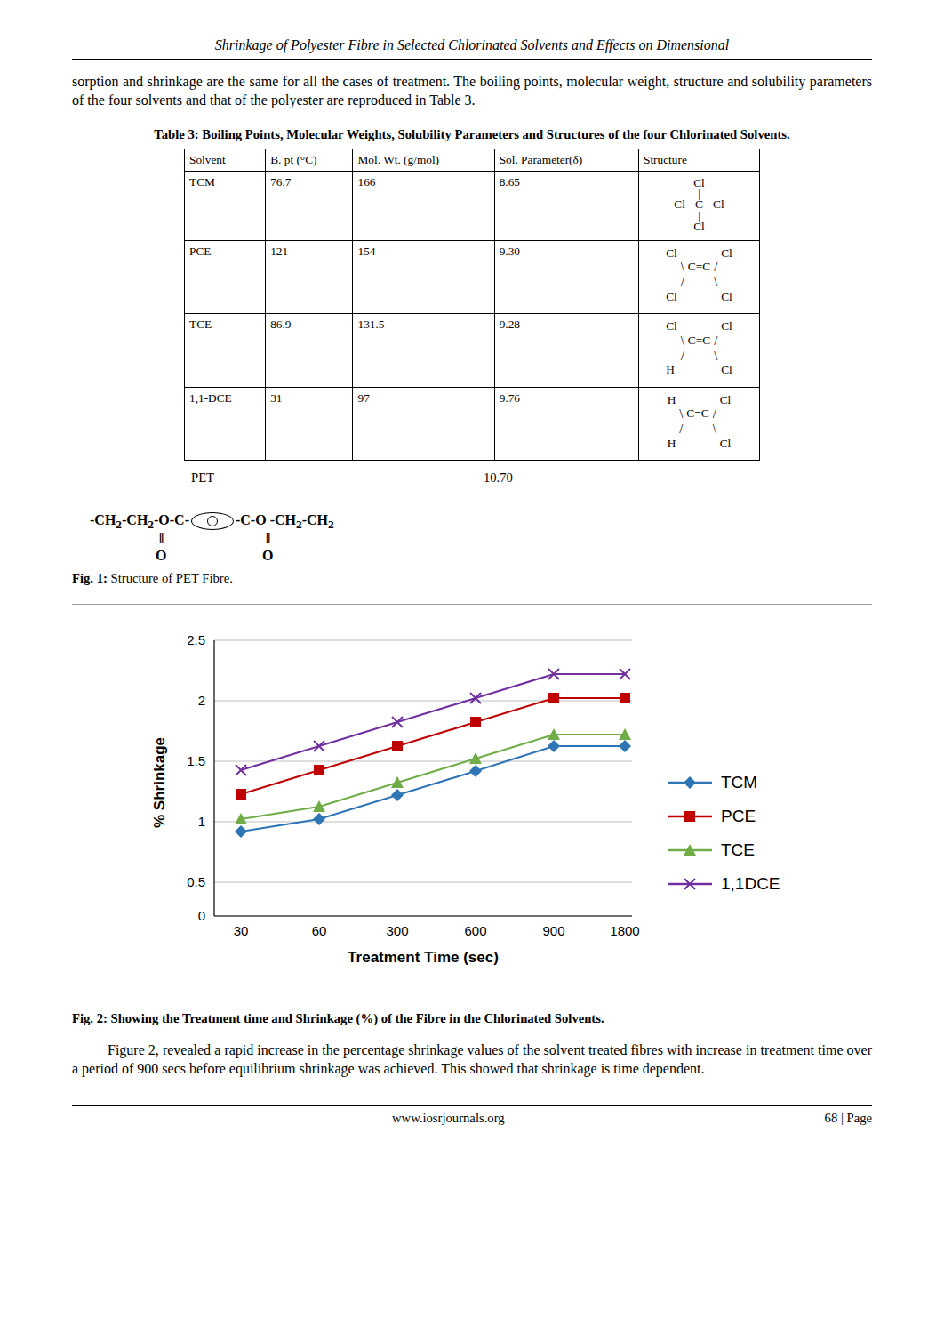Shrinkage of Polyester Fibre in Selected Chlorinated Solvents and Effects on Dimensional
sorption and shrinkage are the same for all the cases of treatment. The boiling points, molecular weight, structure and solubility parameters of the four solvents and that of the polyester are reproduced in Table 3.
Table 3: Boiling Points, Molecular Weights, Solubility Parameters and Structures of the four Chlorinated Solvents.
| Solvent | B. pt (°C) | Mol. Wt. (g/mol) | Sol. Parameter(δ) | Structure |
| --- | --- | --- | --- | --- |
| TCM | 76.7 | 166 | 8.65 | Cl / Cl - C - Cl / Cl |
| PCE | 121 | 154 | 9.30 | / Cl / / / / Cl / / / \ / C=C / / / / / / / / / \ / / / Cl / / / / Cl / |
| TCE | 86.9 | 131.5 | 9.28 | / Cl / / / / Cl / / / \ / C=C / / / / / / / / / \ / / / H / / / / Cl / |
| 1,1-DCE | 31 | 97 | 9.76 | / H / / / / Cl / / / \ / C=C / / / / / / / / / \ / / / H / / / / Cl / |
PET 10.70
-CH2-CH2-O-C- -C-O -CH2-CH2 ‖‖ OO
Fig. 1: Structure of PET Fibre.
2.5 2 1.5 1 0.5 0 % Shrinkage 30 60 300 600 900 1800 Treatment Time (sec) TCM PCE TCE 1,1DCE
Fig. 2: Showing the Treatment time and Shrinkage (%) of the Fibre in the Chlorinated Solvents.
Figure 2, revealed a rapid increase in the percentage shrinkage values of the solvent treated fibres with increase in treatment time over a period of 900 secs before equilibrium shrinkage was achieved. This showed that shrinkage is time dependent.
www.iosrjournals.org 68 | Page